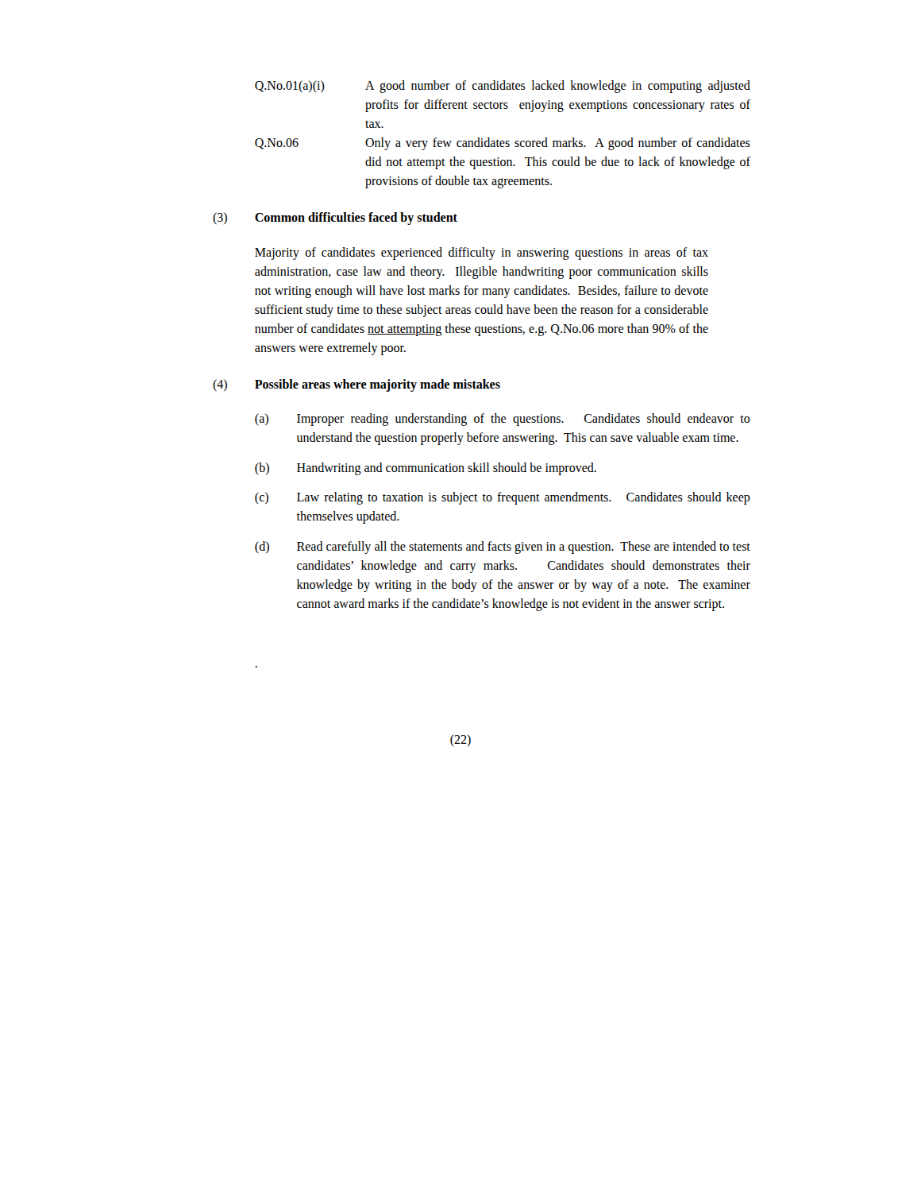| Q.No.01(a)(i) | A good number of candidates lacked knowledge in computing adjusted profits for different sectors enjoying exemptions concessionary rates of tax. |
| Q.No.06 | Only a very few candidates scored marks. A good number of candidates did not attempt the question. This could be due to lack of knowledge of provisions of double tax agreements. |
| (3) | Common difficulties faced by student Majority of candidates experienced difficulty in answering questions in areas of tax administration, case law and theory. Illegible handwriting poor communication skills not writing enough will have lost marks for many candidates. Besides, failure to devote sufficient study time to these subject areas could have been the reason for a considerable number of candidates not attempting these questions, e.g. Q.No.06 more than 90% of the answers were extremely poor. |
| (4) | Possible areas where majority made mistakes |
| (a) | Improper reading understanding of the questions. Candidates should endeavor to understand the question properly before answering. This can save valuable exam time. |
| (b) | Handwriting and communication skill should be improved. |
| (c) | Law relating to taxation is subject to frequent amendments. Candidates should keep themselves updated. |
| (d) | Read carefully all the statements and facts given in a question. These are intended to test candidates’ knowledge and carry marks. Candidates should demonstrates their knowledge by writing in the body of the answer or by way of a note. The examiner cannot award marks if the candidate’s knowledge is not evident in the answer script. |
.
(22)